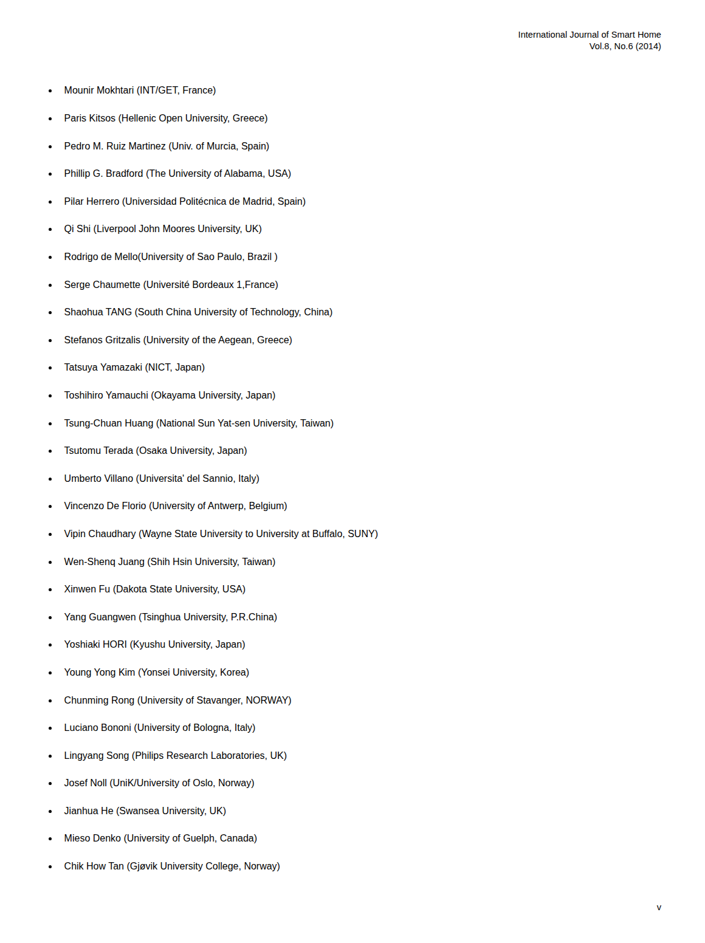International Journal of Smart Home
Vol.8, No.6 (2014)
Mounir Mokhtari (INT/GET, France)
Paris Kitsos (Hellenic Open University, Greece)
Pedro M. Ruiz Martinez (Univ. of Murcia, Spain)
Phillip G. Bradford (The University of Alabama, USA)
Pilar Herrero (Universidad Politécnica de Madrid, Spain)
Qi Shi (Liverpool John Moores University, UK)
Rodrigo de Mello(University of Sao Paulo, Brazil )
Serge Chaumette (Université Bordeaux 1,France)
Shaohua TANG (South China University of Technology, China)
Stefanos Gritzalis (University of the Aegean, Greece)
Tatsuya Yamazaki (NICT, Japan)
Toshihiro Yamauchi (Okayama University, Japan)
Tsung-Chuan Huang (National Sun Yat-sen University, Taiwan)
Tsutomu Terada (Osaka University, Japan)
Umberto Villano (Universita' del Sannio, Italy)
Vincenzo De Florio (University of Antwerp, Belgium)
Vipin Chaudhary (Wayne State University to University at Buffalo, SUNY)
Wen-Shenq Juang (Shih Hsin University, Taiwan)
Xinwen Fu (Dakota State University, USA)
Yang Guangwen (Tsinghua University, P.R.China)
Yoshiaki HORI (Kyushu University, Japan)
Young Yong Kim (Yonsei University, Korea)
Chunming Rong (University of Stavanger, NORWAY)
Luciano Bononi (University of Bologna, Italy)
Lingyang Song (Philips Research Laboratories, UK)
Josef Noll (UniK/University of Oslo, Norway)
Jianhua He (Swansea University, UK)
Mieso Denko (University of Guelph, Canada)
Chik How Tan (Gjøvik University College, Norway)
v